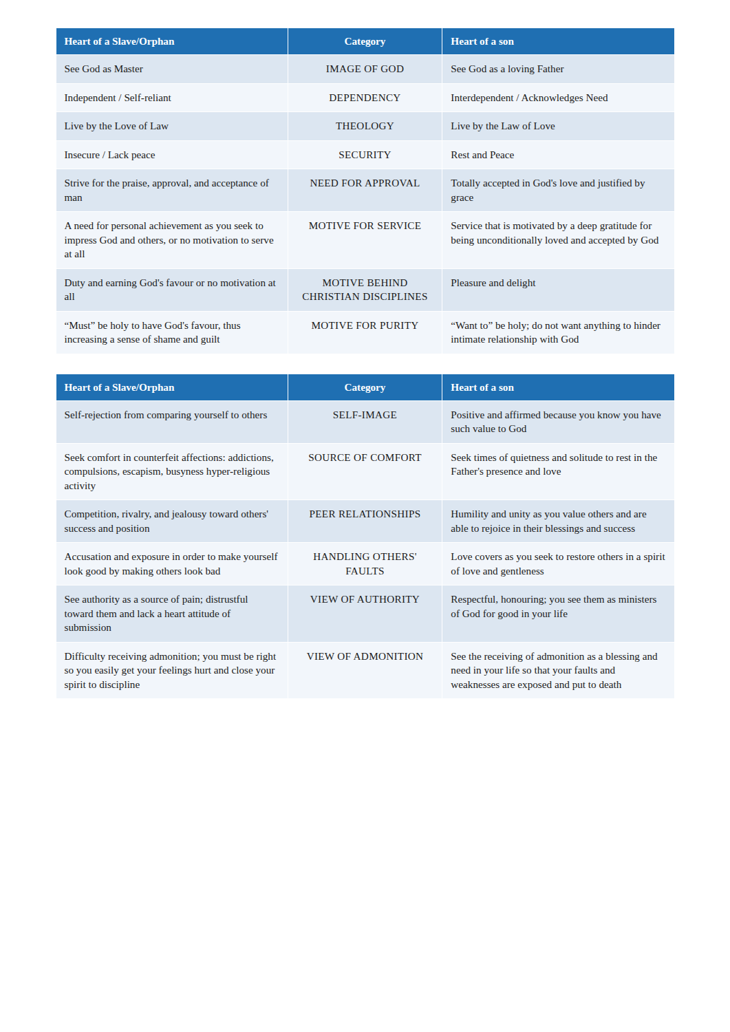| Heart of a Slave/Orphan | Category | Heart of a son |
| --- | --- | --- |
| See God as Master | Image of God | See God as a loving Father |
| Independent / Self-reliant | Dependency | Interdependent / Acknowledges Need |
| Live by the Love of Law | Theology | Live by the Law of Love |
| Insecure / Lack peace | Security | Rest and Peace |
| Strive for the praise, approval, and acceptance of man | Need for Approval | Totally accepted in God's love and justified by grace |
| A need for personal achievement as you seek to impress God and others, or no motivation to serve at all | Motive for Service | Service that is motivated by a deep gratitude for being unconditionally loved and accepted by God |
| Duty and earning God's favour or no motivation at all | Motive behind Christian Disciplines | Pleasure and delight |
| “Must” be holy to have God's favour, thus increasing a sense of shame and guilt | Motive for Purity | “Want to” be holy; do not want anything to hinder intimate relationship with God |
| Heart of a Slave/Orphan | Category | Heart of a son |
| --- | --- | --- |
| Self-rejection from comparing yourself to others | Self-Image | Positive and affirmed because you know you have such value to God |
| Seek comfort in counterfeit affections: addictions, compulsions, escapism, busyness hyper-religious activity | Source of Comfort | Seek times of quietness and solitude to rest in the Father's presence and love |
| Competition, rivalry, and jealousy toward others' success and position | Peer Relationships | Humility and unity as you value others and are able to rejoice in their blessings and success |
| Accusation and exposure in order to make yourself look good by making others look bad | Handling Others' Faults | Love covers as you seek to restore others in a spirit of love and gentleness |
| See authority as a source of pain; distrustful toward them and lack a heart attitude of submission | View of Authority | Respectful, honouring; you see them as ministers of God for good in your life |
| Difficulty receiving admonition; you must be right so you easily get your feelings hurt and close your spirit to discipline | View of Admonition | See the receiving of admonition as a blessing and need in your life so that your faults and weaknesses are exposed and put to death |